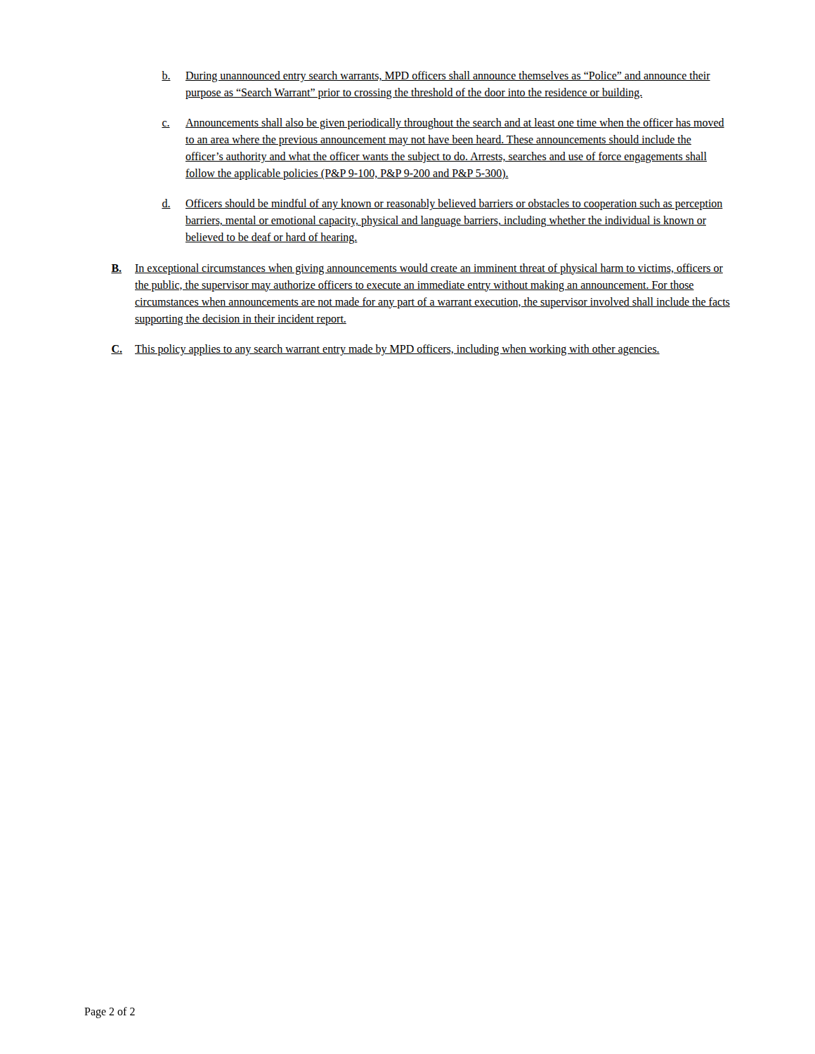b. During unannounced entry search warrants, MPD officers shall announce themselves as “Police” and announce their purpose as “Search Warrant” prior to crossing the threshold of the door into the residence or building.
c. Announcements shall also be given periodically throughout the search and at least one time when the officer has moved to an area where the previous announcement may not have been heard. These announcements should include the officer’s authority and what the officer wants the subject to do. Arrests, searches and use of force engagements shall follow the applicable policies (P&P 9-100, P&P 9-200 and P&P 5-300).
d. Officers should be mindful of any known or reasonably believed barriers or obstacles to cooperation such as perception barriers, mental or emotional capacity, physical and language barriers, including whether the individual is known or believed to be deaf or hard of hearing.
B. In exceptional circumstances when giving announcements would create an imminent threat of physical harm to victims, officers or the public, the supervisor may authorize officers to execute an immediate entry without making an announcement. For those circumstances when announcements are not made for any part of a warrant execution, the supervisor involved shall include the facts supporting the decision in their incident report.
C. This policy applies to any search warrant entry made by MPD officers, including when working with other agencies.
Page 2 of 2